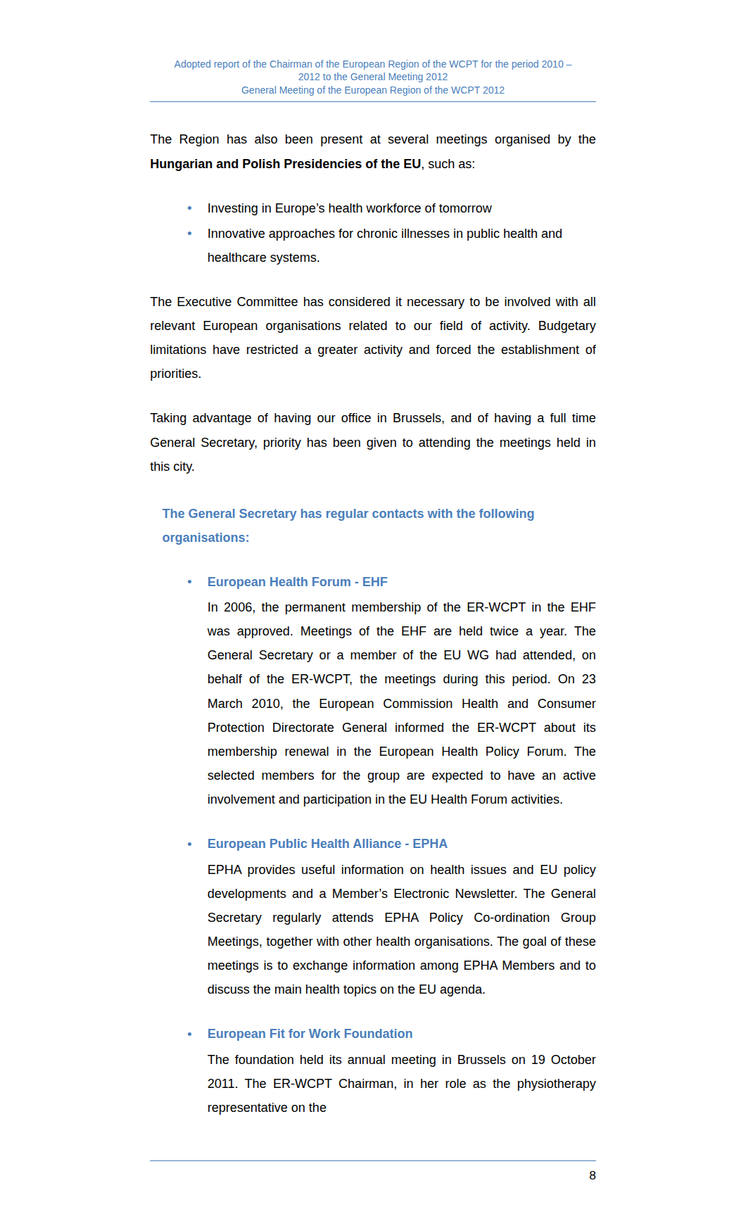Adopted report of the Chairman of the European Region of the WCPT for the period 2010 –
2012 to the General Meeting 2012
General Meeting of the European Region of the WCPT 2012
The Region has also been present at several meetings organised by the Hungarian and Polish Presidencies of the EU, such as:
Investing in Europe’s health workforce of tomorrow
Innovative approaches for chronic illnesses in public health and healthcare systems.
The Executive Committee has considered it necessary to be involved with all relevant European organisations related to our field of activity. Budgetary limitations have restricted a greater activity and forced the establishment of priorities.
Taking advantage of having our office in Brussels, and of having a full time General Secretary, priority has been given to attending the meetings held in this city.
The General Secretary has regular contacts with the following organisations:
European Health Forum - EHF
In 2006, the permanent membership of the ER-WCPT in the EHF was approved. Meetings of the EHF are held twice a year. The General Secretary or a member of the EU WG had attended, on behalf of the ER-WCPT, the meetings during this period. On 23 March 2010, the European Commission Health and Consumer Protection Directorate General informed the ER-WCPT about its membership renewal in the European Health Policy Forum. The selected members for the group are expected to have an active involvement and participation in the EU Health Forum activities.
European Public Health Alliance - EPHA
EPHA provides useful information on health issues and EU policy developments and a Member’s Electronic Newsletter. The General Secretary regularly attends EPHA Policy Co-ordination Group Meetings, together with other health organisations. The goal of these meetings is to exchange information among EPHA Members and to discuss the main health topics on the EU agenda.
European Fit for Work Foundation
The foundation held its annual meeting in Brussels on 19 October 2011. The ER-WCPT Chairman, in her role as the physiotherapy representative on the
8